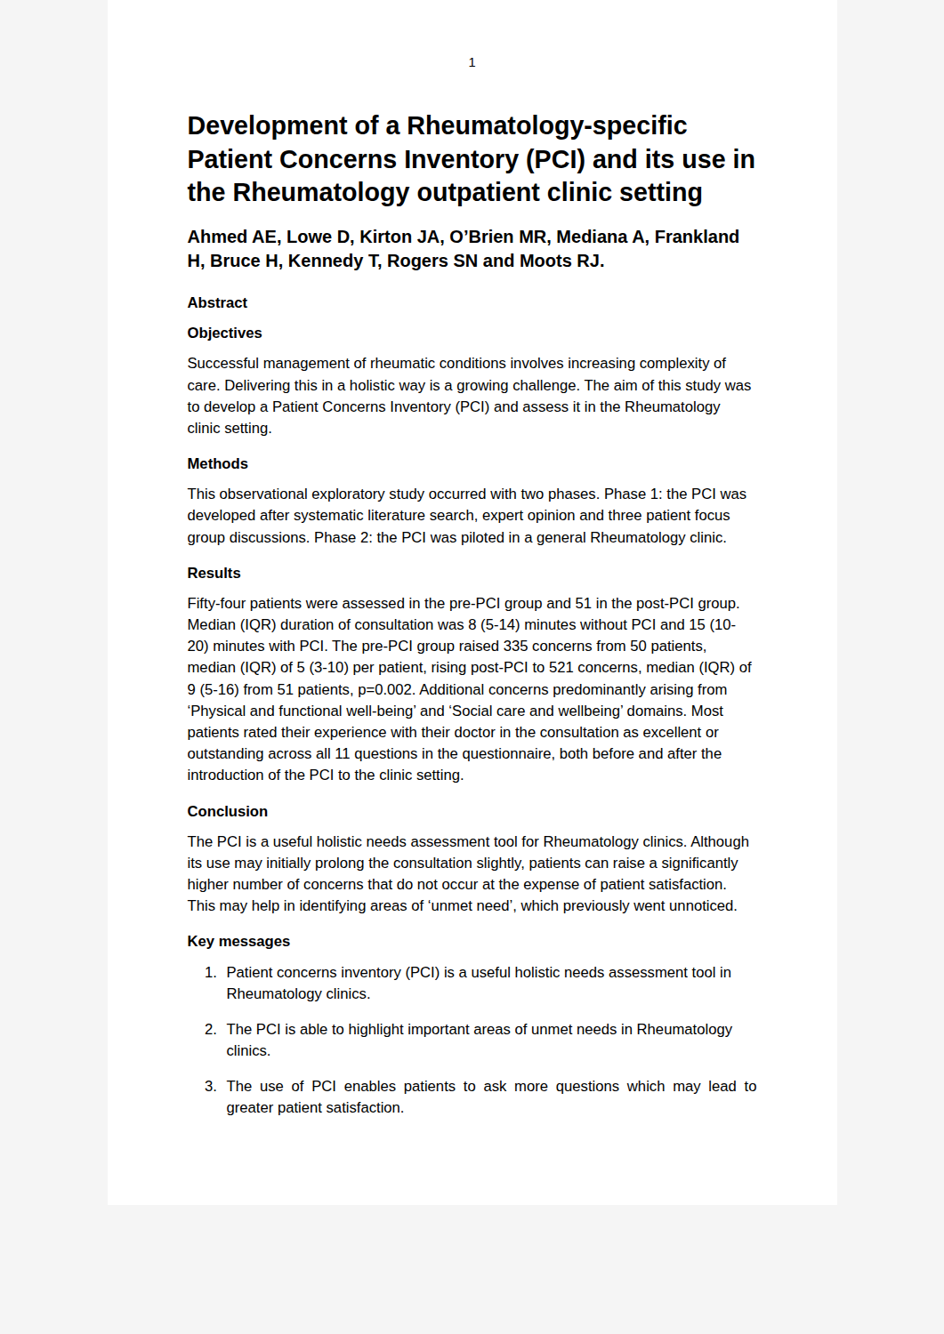1
Development of a Rheumatology-specific Patient Concerns Inventory (PCI) and its use in the Rheumatology outpatient clinic setting
Ahmed AE, Lowe D, Kirton JA, O’Brien MR, Mediana A, Frankland H, Bruce H, Kennedy T, Rogers SN and Moots RJ.
Abstract
Objectives
Successful management of rheumatic conditions involves increasing complexity of care. Delivering this in a holistic way is a growing challenge. The aim of this study was to develop a Patient Concerns Inventory (PCI) and assess it in the Rheumatology clinic setting.
Methods
This observational exploratory study occurred with two phases. Phase 1: the PCI was developed after systematic literature search, expert opinion and three patient focus group discussions. Phase 2: the PCI was piloted in a general Rheumatology clinic.
Results
Fifty-four patients were assessed in the pre-PCI group and 51 in the post-PCI group. Median (IQR) duration of consultation was 8 (5-14) minutes without PCI and 15 (10-20) minutes with PCI. The pre-PCI group raised 335 concerns from 50 patients, median (IQR) of 5 (3-10) per patient, rising post-PCI to 521 concerns, median (IQR) of 9 (5-16) from 51 patients, p=0.002. Additional concerns predominantly arising from ‘Physical and functional well-being’ and ‘Social care and wellbeing’ domains. Most patients rated their experience with their doctor in the consultation as excellent or outstanding across all 11 questions in the questionnaire, both before and after the introduction of the PCI to the clinic setting.
Conclusion
The PCI is a useful holistic needs assessment tool for Rheumatology clinics. Although its use may initially prolong the consultation slightly, patients can raise a significantly higher number of concerns that do not occur at the expense of patient satisfaction. This may help in identifying areas of ‘unmet need’, which previously went unnoticed.
Key messages
Patient concerns inventory (PCI) is a useful holistic needs assessment tool in Rheumatology clinics.
The PCI is able to highlight important areas of unmet needs in Rheumatology clinics.
The use of PCI enables patients to ask more questions which may lead to greater patient satisfaction.